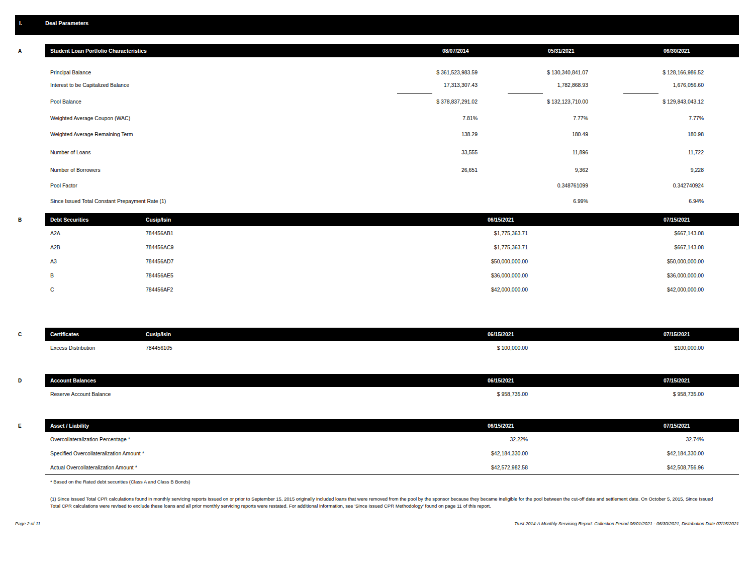I. Deal Parameters
A
Student Loan Portfolio Characteristics 08/07/2014 05/31/2021 06/30/2021
Principal Balance $ 361,523,983.59 $ 130,340,841.07 $ 128,166,986.52
Interest to be Capitalized Balance 17,313,307.43 1,782,868.93 1,676,056.60
Pool Balance $ 378,837,291.02 $ 132,123,710.00 $ 129,843,043.12
Weighted Average Coupon (WAC) 7.81% 7.77% 7.77%
Weighted Average Remaining Term 138.29 180.49 180.98
Number of Loans 33,555 11,896 11,722
Number of Borrowers 26,651 9,362 9,228
Pool Factor 0.348761099 0.342740924
Since Issued Total Constant Prepayment Rate (1) 6.99% 6.94%
B
Debt Securities Cusip/Isin 06/15/2021 07/15/2021
A2A 784456AB1 $1,775,363.71 $667,143.08
A2B 784456AC9 $1,775,363.71 $667,143.08
A3 784456AD7 $50,000,000.00 $50,000,000.00
B 784456AE5 $36,000,000.00 $36,000,000.00
C 784456AF2 $42,000,000.00 $42,000,000.00
C
Certificates Cusip/Isin 06/15/2021 07/15/2021
Excess Distribution 784456105 $ 100,000.00 $100,000.00
D
Account Balances 06/15/2021 07/15/2021
Reserve Account Balance $ 958,735.00 $ 958,735.00
E
Asset / Liability 06/15/2021 07/15/2021
Overcollateralization Percentage * 32.22% 32.74%
Specified Overcollateralization Amount * $42,184,330.00 $42,184,330.00
Actual Overcollateralization Amount * $42,572,982.58 $42,508,756.96
* Based on the Rated debt securities (Class A and Class B Bonds)
(1) Since Issued Total CPR calculations found in monthly servicing reports issued on or prior to September 15, 2015 originally included loans that were removed from the pool by the sponsor because they became ineligible for the pool between the cut-off date and settlement date. On October 5, 2015, Since Issued Total CPR calculations were revised to exclude these loans and all prior monthly servicing reports were restated. For additional information, see 'Since Issued CPR Methodology' found on page 11 of this report.
Page 2 of 11
Trust 2014-A Monthly Servicing Report: Collection Period 06/01/2021 - 06/30/2021, Distribution Date 07/15/2021